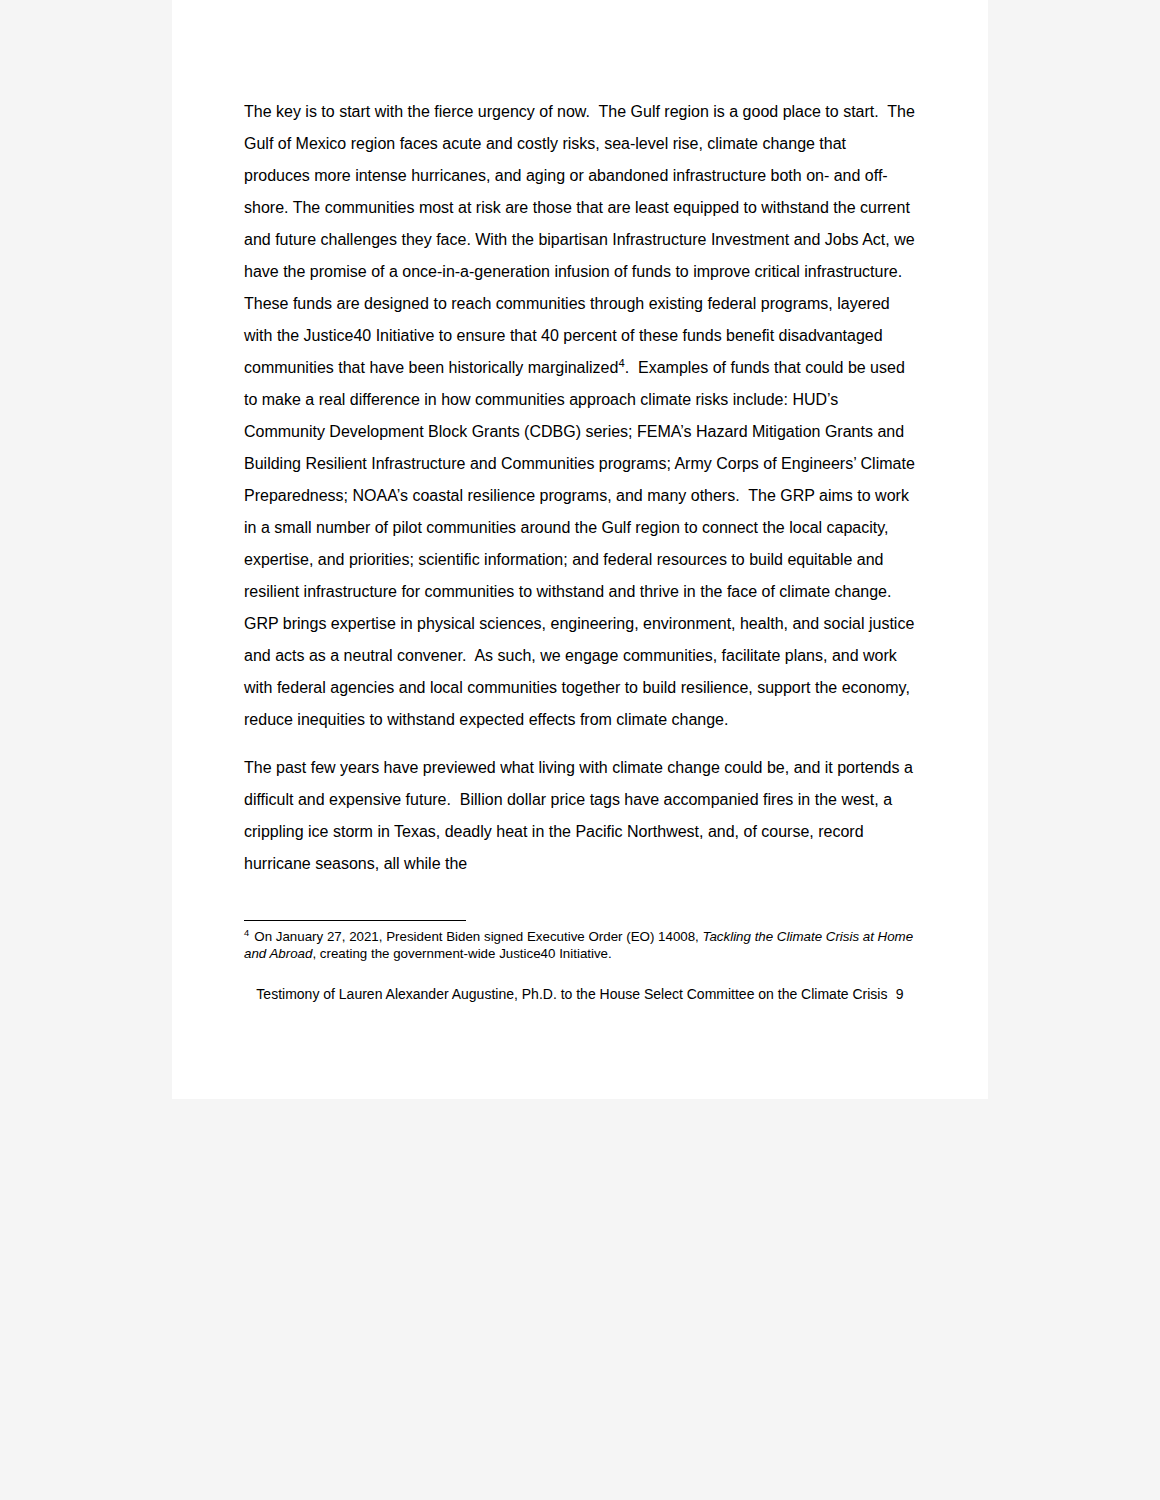The key is to start with the fierce urgency of now. The Gulf region is a good place to start. The Gulf of Mexico region faces acute and costly risks, sea-level rise, climate change that produces more intense hurricanes, and aging or abandoned infrastructure both on- and off-shore. The communities most at risk are those that are least equipped to withstand the current and future challenges they face. With the bipartisan Infrastructure Investment and Jobs Act, we have the promise of a once-in-a-generation infusion of funds to improve critical infrastructure. These funds are designed to reach communities through existing federal programs, layered with the Justice40 Initiative to ensure that 40 percent of these funds benefit disadvantaged communities that have been historically marginalized4. Examples of funds that could be used to make a real difference in how communities approach climate risks include: HUD’s Community Development Block Grants (CDBG) series; FEMA’s Hazard Mitigation Grants and Building Resilient Infrastructure and Communities programs; Army Corps of Engineers’ Climate Preparedness; NOAA’s coastal resilience programs, and many others. The GRP aims to work in a small number of pilot communities around the Gulf region to connect the local capacity, expertise, and priorities; scientific information; and federal resources to build equitable and resilient infrastructure for communities to withstand and thrive in the face of climate change. GRP brings expertise in physical sciences, engineering, environment, health, and social justice and acts as a neutral convener. As such, we engage communities, facilitate plans, and work with federal agencies and local communities together to build resilience, support the economy, reduce inequities to withstand expected effects from climate change.
The past few years have previewed what living with climate change could be, and it portends a difficult and expensive future. Billion dollar price tags have accompanied fires in the west, a crippling ice storm in Texas, deadly heat in the Pacific Northwest, and, of course, record hurricane seasons, all while the
4 On January 27, 2021, President Biden signed Executive Order (EO) 14008, Tackling the Climate Crisis at Home and Abroad, creating the government-wide Justice40 Initiative.
Testimony of Lauren Alexander Augustine, Ph.D. to the House Select Committee on the Climate Crisis9